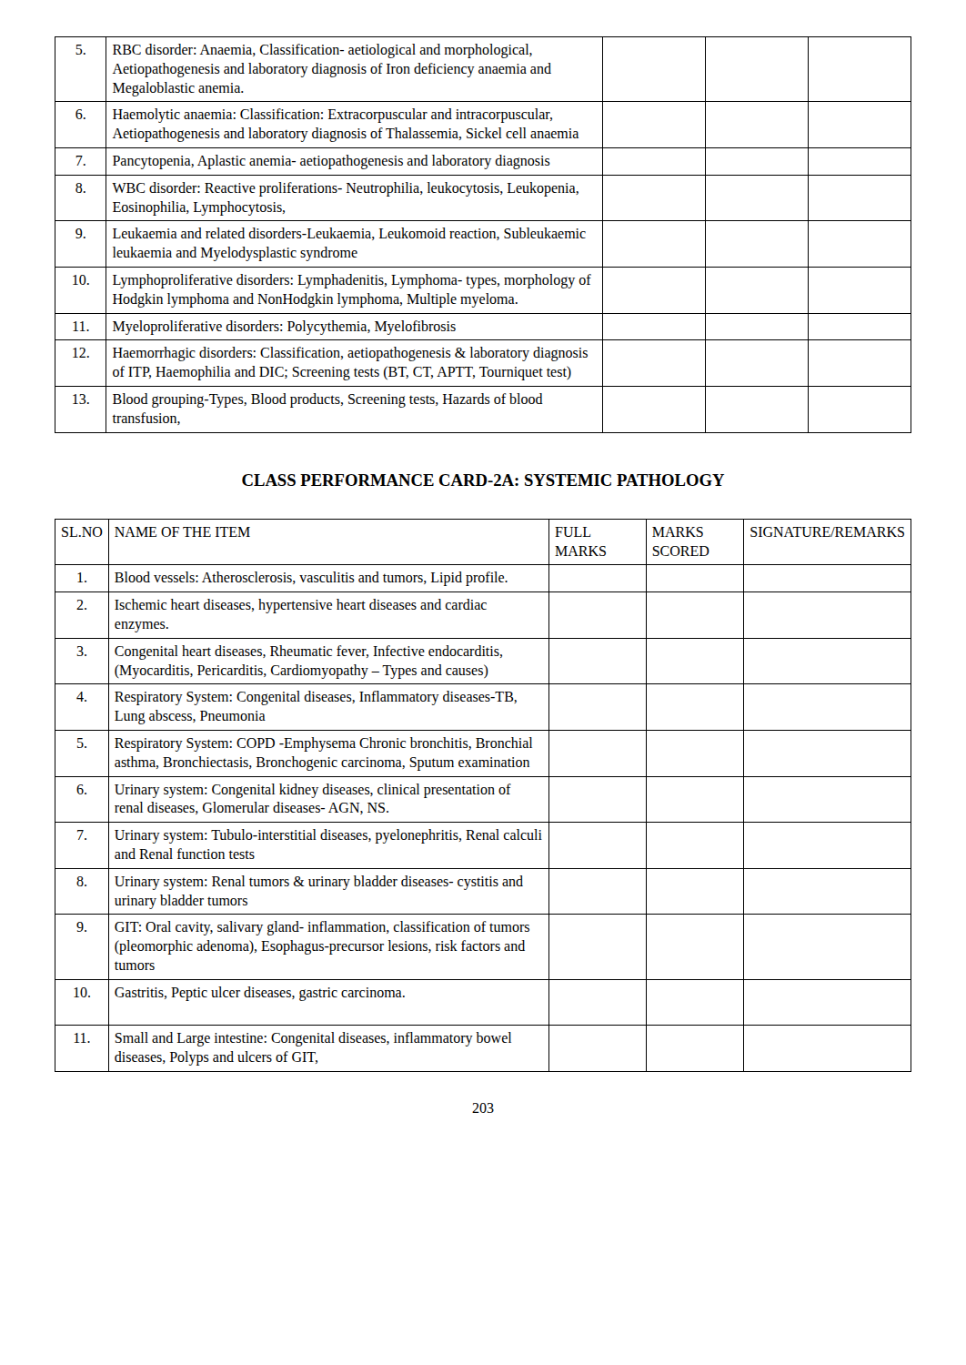| 5. | RBC disorder: Anaemia, Classification- aetiological and morphological, Aetiopathogenesis and laboratory diagnosis of Iron deficiency anaemia and Megaloblastic anemia. | | | |
| 6. | Haemolytic anaemia: Classification: Extracorpuscular and intracorpuscular, Aetiopathogenesis and laboratory diagnosis of Thalassemia, Sickel cell anaemia | | | |
| 7. | Pancytopenia, Aplastic anemia- aetiopathogenesis and laboratory diagnosis | | | |
| 8. | WBC disorder: Reactive proliferations- Neutrophilia, leukocytosis, Leukopenia, Eosinophilia, Lymphocytosis, | | | |
| 9. | Leukaemia and related disorders-Leukaemia, Leukomoid reaction, Subleukaemic leukaemia and Myelodysplastic syndrome | | | |
| 10. | Lymphoproliferative disorders: Lymphadenitis, Lymphoma- types, morphology of Hodgkin lymphoma and NonHodgkin lymphoma, Multiple myeloma. | | | |
| 11. | Myeloproliferative disorders: Polycythemia, Myelofibrosis | | | |
| 12. | Haemorrhagic disorders: Classification, aetiopathogenesis & laboratory diagnosis of ITP, Haemophilia and DIC; Screening tests (BT, CT, APTT, Tourniquet test) | | | |
| 13. | Blood grouping-Types, Blood products, Screening tests, Hazards of blood transfusion, | | | |
CLASS PERFORMANCE CARD-2A: SYSTEMIC PATHOLOGY
| SL.NO | NAME OF THE ITEM | FULL MARKS | MARKS SCORED | SIGNATURE/REMARKS |
| --- | --- | --- | --- | --- |
| 1. | Blood vessels: Atherosclerosis, vasculitis and tumors, Lipid profile. | | | |
| 2. | Ischemic heart diseases, hypertensive heart diseases and cardiac enzymes. | | | |
| 3. | Congenital heart diseases, Rheumatic fever, Infective endocarditis, (Myocarditis, Pericarditis, Cardiomyopathy – Types and causes) | | | |
| 4. | Respiratory System: Congenital diseases, Inflammatory diseases-TB, Lung abscess, Pneumonia | | | |
| 5. | Respiratory System: COPD -Emphysema Chronic bronchitis, Bronchial asthma, Bronchiectasis, Bronchogenic carcinoma, Sputum examination | | | |
| 6. | Urinary system: Congenital kidney diseases, clinical presentation of renal diseases, Glomerular diseases- AGN, NS. | | | |
| 7. | Urinary system: Tubulo-interstitial diseases, pyelonephritis, Renal calculi and Renal function tests | | | |
| 8. | Urinary system: Renal tumors & urinary bladder diseases- cystitis and urinary bladder tumors | | | |
| 9. | GIT: Oral cavity, salivary gland- inflammation, classification of tumors (pleomorphic adenoma), Esophagus-precursor lesions, risk factors and tumors | | | |
| 10. | Gastritis, Peptic ulcer diseases, gastric carcinoma. | | | |
| 11. | Small and Large intestine: Congenital diseases, inflammatory bowel diseases, Polyps and ulcers of GIT, | | | |
203